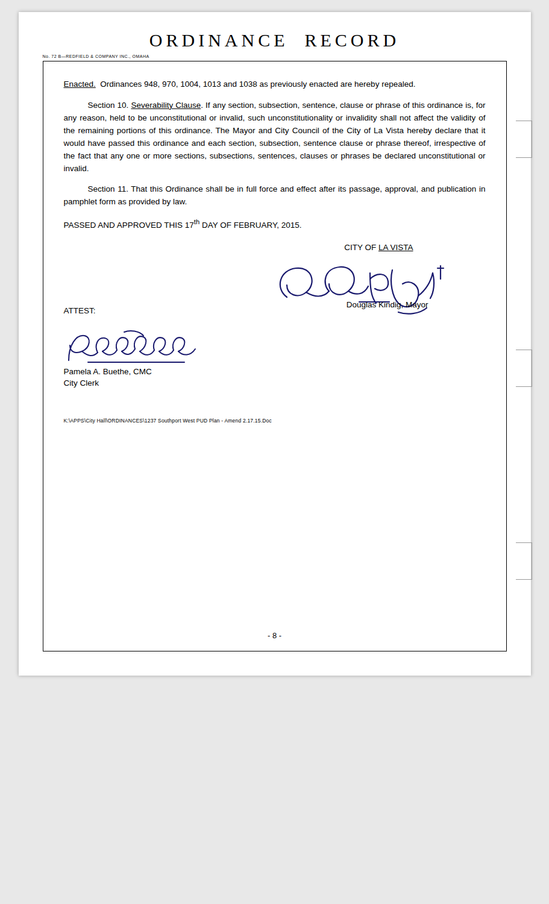ORDINANCE RECORD
No. 72 B—REDFIELD & COMPANY INC., OMAHA
Enacted. Ordinances 948, 970, 1004, 1013 and 1038 as previously enacted are hereby repealed.
Section 10. Severability Clause. If any section, subsection, sentence, clause or phrase of this ordinance is, for any reason, held to be unconstitutional or invalid, such unconstitutionality or invalidity shall not affect the validity of the remaining portions of this ordinance. The Mayor and City Council of the City of La Vista hereby declare that it would have passed this ordinance and each section, subsection, sentence clause or phrase thereof, irrespective of the fact that any one or more sections, subsections, sentences, clauses or phrases be declared unconstitutional or invalid.
Section 11. That this Ordinance shall be in full force and effect after its passage, approval, and publication in pamphlet form as provided by law.
PASSED AND APPROVED THIS 17th DAY OF FEBRUARY, 2015.
CITY OF LA VISTA
Douglas Kindig, Mayor
ATTEST:
Pamela A. Buethe, CMC
City Clerk
K:\APPS\City Hall\ORDINANCES\1237 Southport West PUD Plan - Amend 2.17.15.Doc
- 8 -